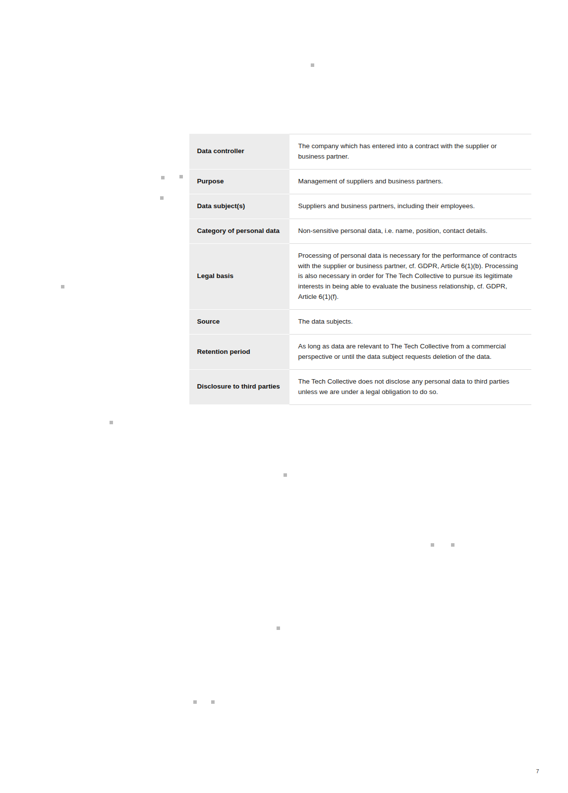| Data controller | The company which has entered into a contract with the supplier or business partner. |
| Purpose | Management of suppliers and business partners. |
| Data subject(s) | Suppliers and business partners, including their employees. |
| Category of personal data | Non-sensitive personal data, i.e. name, position, contact details. |
| Legal basis | Processing of personal data is necessary for the performance of contracts with the supplier or business partner, cf. GDPR, Article 6(1)(b). Processing is also necessary in order for The Tech Collective to pursue its legitimate interests in being able to evaluate the business relationship, cf. GDPR, Article 6(1)(f). |
| Source | The data subjects. |
| Retention period | As long as data are relevant to The Tech Collective from a commercial perspective or until the data subject requests deletion of the data. |
| Disclosure to third parties | The Tech Collective does not disclose any personal data to third parties unless we are under a legal obligation to do so. |
7